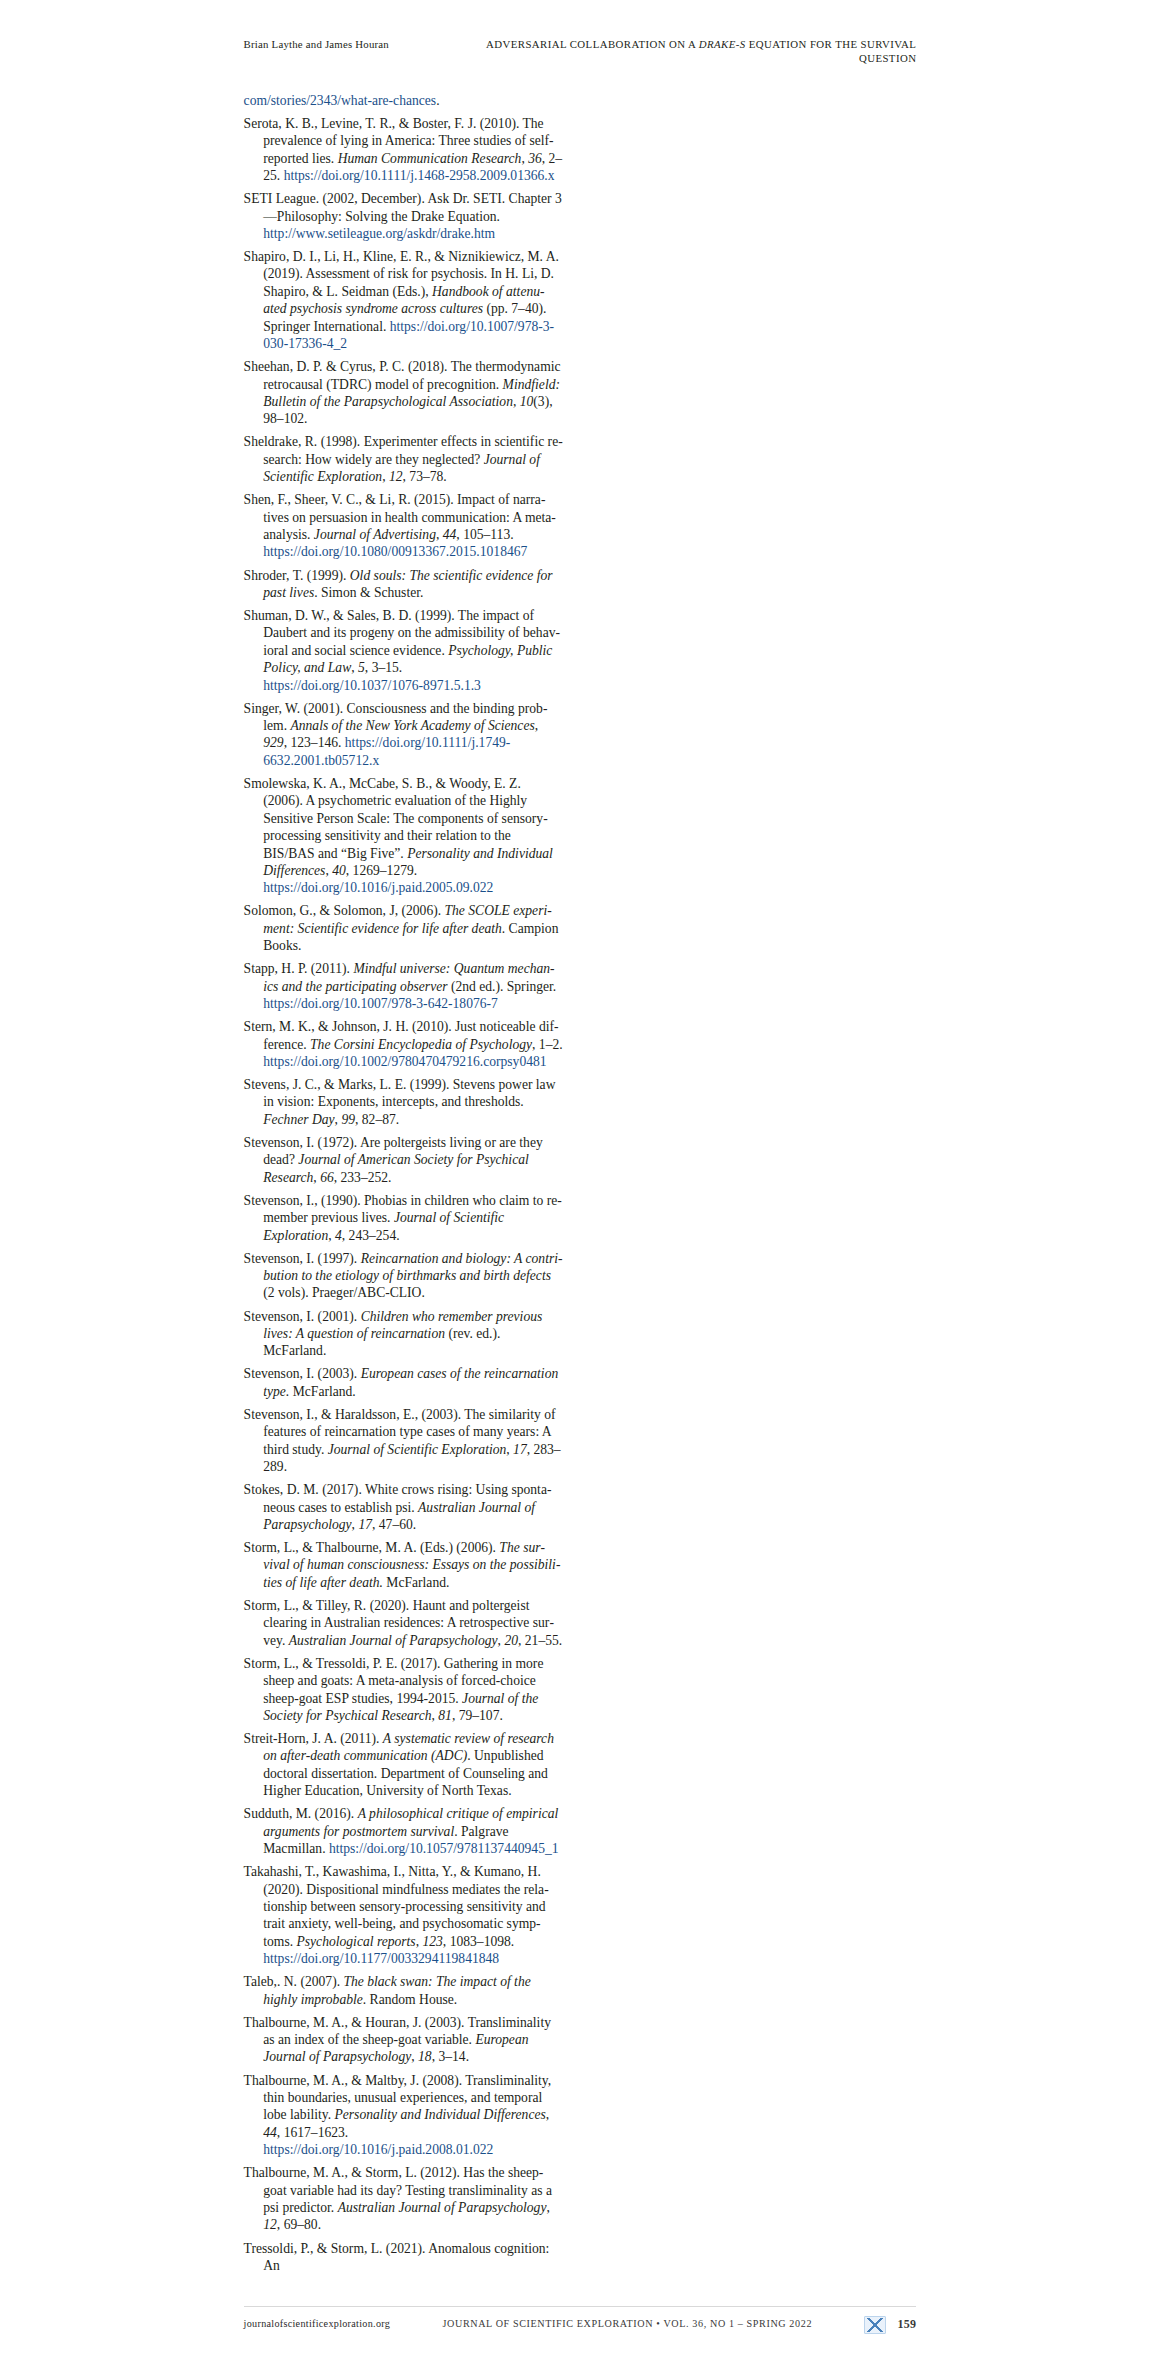Brian Laythe and James Houran
Adversarial Collaboration on a Drake-S Equation for the Survival Question
com/stories/2343/what-are-chances.
Serota, K. B., Levine, T. R., & Boster, F. J. (2010). The prevalence of lying in America: Three studies of self-reported lies. Human Communication Research, 36, 2–25. https://doi.org/10.1111/j.1468-2958.2009.01366.x
SETI League. (2002, December). Ask Dr. SETI. Chapter 3—Philosophy: Solving the Drake Equation. http://www.setileague.org/askdr/drake.htm
Shapiro, D. I., Li, H., Kline, E. R., & Niznikiewicz, M. A. (2019). Assessment of risk for psychosis. In H. Li, D. Shapiro, & L. Seidman (Eds.), Handbook of attenuated psychosis syndrome across cultures (pp. 7–40). Springer International. https://doi.org/10.1007/978-3-030-17336-4_2
Sheehan, D. P. & Cyrus, P. C. (2018). The thermodynamic retrocausal (TDRC) model of precognition. Mindfield: Bulletin of the Parapsychological Association, 10(3), 98–102.
Sheldrake, R. (1998). Experimenter effects in scientific research: How widely are they neglected? Journal of Scientific Exploration, 12, 73–78.
Shen, F., Sheer, V. C., & Li, R. (2015). Impact of narratives on persuasion in health communication: A meta-analysis. Journal of Advertising, 44, 105–113. https://doi.org/10.1080/00913367.2015.1018467
Shroder, T. (1999). Old souls: The scientific evidence for past lives. Simon & Schuster.
Shuman, D. W., & Sales, B. D. (1999). The impact of Daubert and its progeny on the admissibility of behavioral and social science evidence. Psychology, Public Policy, and Law, 5, 3–15. https://doi.org/10.1037/1076-8971.5.1.3
Singer, W. (2001). Consciousness and the binding problem. Annals of the New York Academy of Sciences, 929, 123–146. https://doi.org/10.1111/j.1749-6632.2001.tb05712.x
Smolewska, K. A., McCabe, S. B., & Woody, E. Z. (2006). A psychometric evaluation of the Highly Sensitive Person Scale: The components of sensory-processing sensitivity and their relation to the BIS/BAS and “Big Five”. Personality and Individual Differences, 40, 1269–1279. https://doi.org/10.1016/j.paid.2005.09.022
Solomon, G., & Solomon, J, (2006). The SCOLE experiment: Scientific evidence for life after death. Campion Books.
Stapp, H. P. (2011). Mindful universe: Quantum mechanics and the participating observer (2nd ed.). Springer. https://doi.org/10.1007/978-3-642-18076-7
Stern, M. K., & Johnson, J. H. (2010). Just noticeable difference. The Corsini Encyclopedia of Psychology, 1–2. https://doi.org/10.1002/9780470479216.corpsy0481
Stevens, J. C., & Marks, L. E. (1999). Stevens power law in vision: Exponents, intercepts, and thresholds. Fechner Day, 99, 82–87.
Stevenson, I. (1972). Are poltergeists living or are they dead? Journal of American Society for Psychical Research, 66, 233–252.
Stevenson, I., (1990). Phobias in children who claim to remember previous lives. Journal of Scientific Exploration, 4, 243–254.
Stevenson, I. (1997). Reincarnation and biology: A contribution to the etiology of birthmarks and birth defects (2 vols). Praeger/ABC-CLIO.
Stevenson, I. (2001). Children who remember previous lives: A question of reincarnation (rev. ed.). McFarland.
Stevenson, I. (2003). European cases of the reincarnation type. McFarland.
Stevenson, I., & Haraldsson, E., (2003). The similarity of features of reincarnation type cases of many years: A third study. Journal of Scientific Exploration, 17, 283–289.
Stokes, D. M. (2017). White crows rising: Using spontaneous cases to establish psi. Australian Journal of Parapsychology, 17, 47–60.
Storm, L., & Thalbourne, M. A. (Eds.) (2006). The survival of human consciousness: Essays on the possibilities of life after death. McFarland.
Storm, L., & Tilley, R. (2020). Haunt and poltergeist clearing in Australian residences: A retrospective survey. Australian Journal of Parapsychology, 20, 21–55.
Storm, L., & Tressoldi, P. E. (2017). Gathering in more sheep and goats: A meta-analysis of forced-choice sheep-goat ESP studies, 1994-2015. Journal of the Society for Psychical Research, 81, 79–107.
Streit-Horn, J. A. (2011). A systematic review of research on after-death communication (ADC). Unpublished doctoral dissertation. Department of Counseling and Higher Education, University of North Texas.
Sudduth, M. (2016). A philosophical critique of empirical arguments for postmortem survival. Palgrave Macmillan. https://doi.org/10.1057/9781137440945_1
Takahashi, T., Kawashima, I., Nitta, Y., & Kumano, H. (2020). Dispositional mindfulness mediates the relationship between sensory-processing sensitivity and trait anxiety, well-being, and psychosomatic symptoms. Psychological reports, 123, 1083–1098. https://doi.org/10.1177/0033294119841848
Taleb,. N. (2007). The black swan: The impact of the highly improbable. Random House.
Thalbourne, M. A., & Houran, J. (2003). Transliminality as an index of the sheep-goat variable. European Journal of Parapsychology, 18, 3–14.
Thalbourne, M. A., & Maltby, J. (2008). Transliminality, thin boundaries, unusual experiences, and temporal lobe lability. Personality and Individual Differences, 44, 1617–1623. https://doi.org/10.1016/j.paid.2008.01.022
Thalbourne, M. A., & Storm, L. (2012). Has the sheep-goat variable had its day? Testing transliminality as a psi predictor. Australian Journal of Parapsychology, 12, 69–80.
Tressoldi, P., & Storm, L. (2021). Anomalous cognition: An
journalofscientificexploration.org
Journal of Scientific Exploration • Vol. 36, No 1 – Spring 2022
159